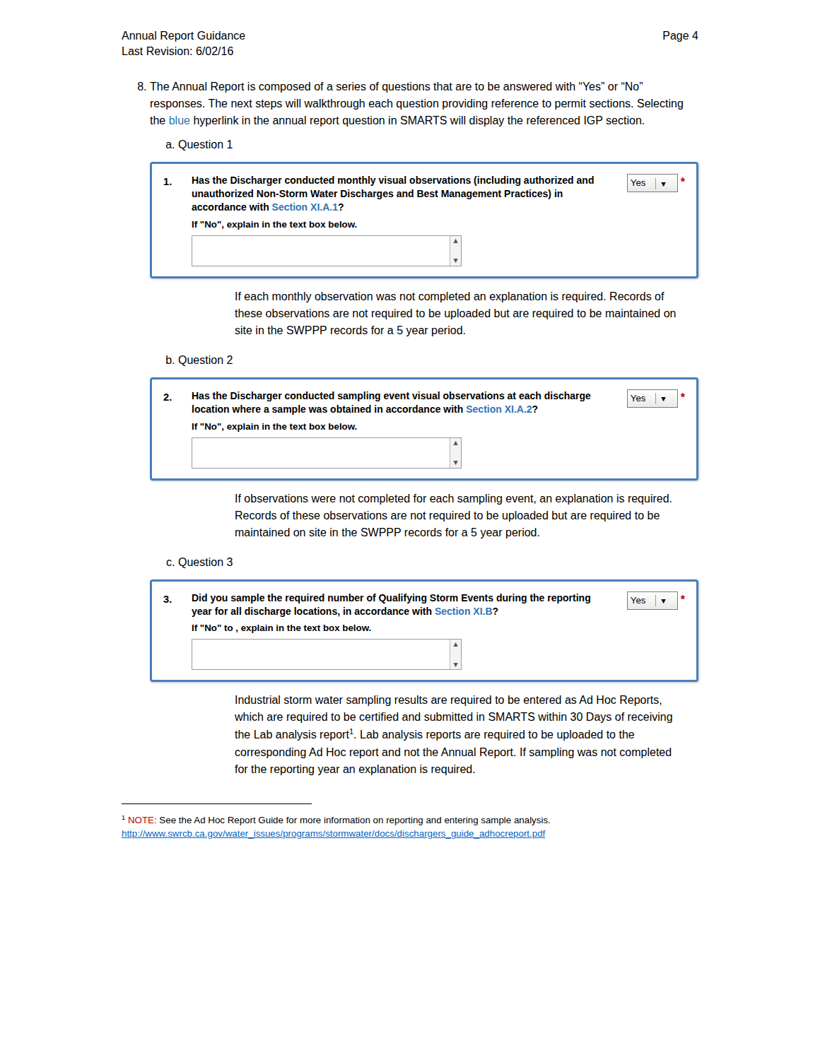Annual Report Guidance
Last Revision: 6/02/16
Page 4
The Annual Report is composed of a series of questions that are to be answered with “Yes” or “No” responses. The next steps will walkthrough each question providing reference to permit sections. Selecting the blue hyperlink in the annual report question in SMARTS will display the referenced IGP section.
Question 1
1.
Has the Discharger conducted monthly visual observations (including authorized and unauthorized Non-Storm Water Discharges and Best Management Practices) in accordance with Section XI.A.1?
If "No", explain in the text box below.
▲
▼
Yes ▼*
If each monthly observation was not completed an explanation is required. Records of these observations are not required to be uploaded but are required to be maintained on site in the SWPPP records for a 5 year period.
Question 2
2.
Has the Discharger conducted sampling event visual observations at each discharge location where a sample was obtained in accordance with Section XI.A.2?
If "No", explain in the text box below.
▲
▼
Yes ▼*
If observations were not completed for each sampling event, an explanation is required. Records of these observations are not required to be uploaded but are required to be maintained on site in the SWPPP records for a 5 year period.
Question 3
3.
Did you sample the required number of Qualifying Storm Events during the reporting year for all discharge locations, in accordance with Section XI.B?
If "No" to , explain in the text box below.
▲
▼
Yes ▼*
Industrial storm water sampling results are required to be entered as Ad Hoc Reports, which are required to be certified and submitted in SMARTS within 30 Days of receiving the Lab analysis report1. Lab analysis reports are required to be uploaded to the corresponding Ad Hoc report and not the Annual Report. If sampling was not completed for the reporting year an explanation is required.
1 NOTE: See the Ad Hoc Report Guide for more information on reporting and entering sample analysis.
http://www.swrcb.ca.gov/water_issues/programs/stormwater/docs/dischargers_guide_adhocreport.pdf